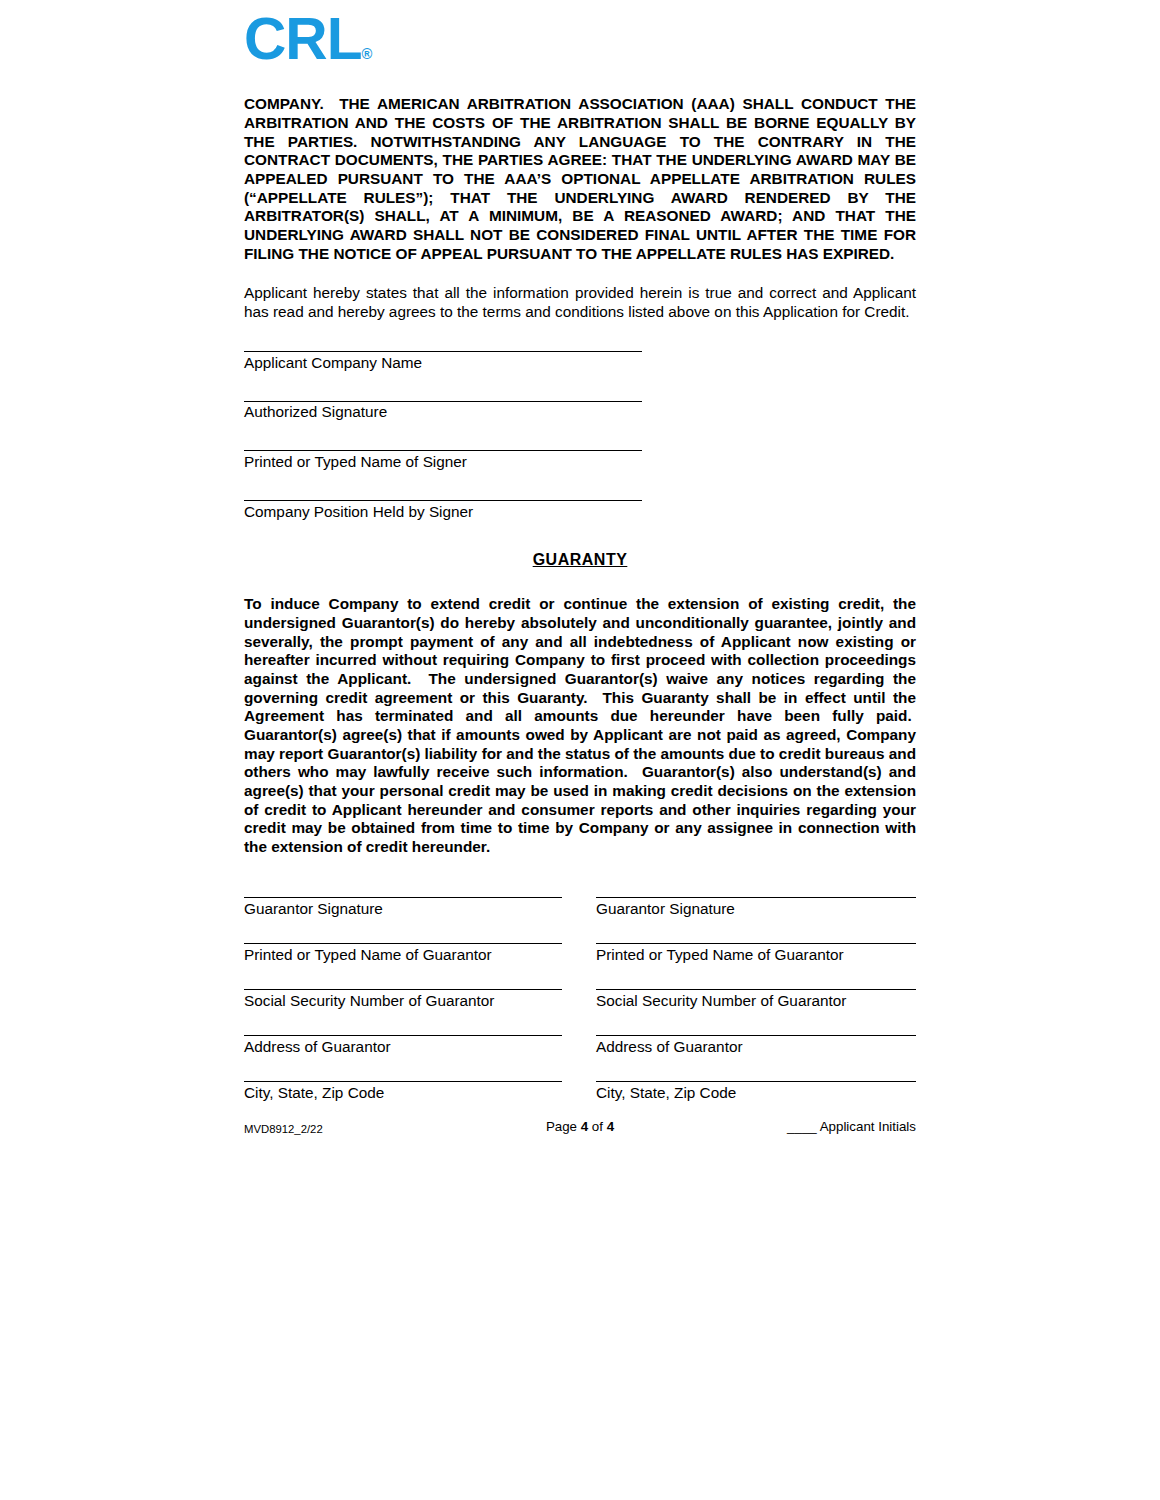CRL®
COMPANY. THE AMERICAN ARBITRATION ASSOCIATION (AAA) SHALL CONDUCT THE ARBITRATION AND THE COSTS OF THE ARBITRATION SHALL BE BORNE EQUALLY BY THE PARTIES. NOTWITHSTANDING ANY LANGUAGE TO THE CONTRARY IN THE CONTRACT DOCUMENTS, THE PARTIES AGREE: THAT THE UNDERLYING AWARD MAY BE APPEALED PURSUANT TO THE AAA’S OPTIONAL APPELLATE ARBITRATION RULES (“APPELLATE RULES”); THAT THE UNDERLYING AWARD RENDERED BY THE ARBITRATOR(S) SHALL, AT A MINIMUM, BE A REASONED AWARD; AND THAT THE UNDERLYING AWARD SHALL NOT BE CONSIDERED FINAL UNTIL AFTER THE TIME FOR FILING THE NOTICE OF APPEAL PURSUANT TO THE APPELLATE RULES HAS EXPIRED.
Applicant hereby states that all the information provided herein is true and correct and Applicant has read and hereby agrees to the terms and conditions listed above on this Application for Credit.
Applicant Company Name
Authorized Signature
Printed or Typed Name of Signer
Company Position Held by Signer
GUARANTY
To induce Company to extend credit or continue the extension of existing credit, the undersigned Guarantor(s) do hereby absolutely and unconditionally guarantee, jointly and severally, the prompt payment of any and all indebtedness of Applicant now existing or hereafter incurred without requiring Company to first proceed with collection proceedings against the Applicant. The undersigned Guarantor(s) waive any notices regarding the governing credit agreement or this Guaranty. This Guaranty shall be in effect until the Agreement has terminated and all amounts due hereunder have been fully paid. Guarantor(s) agree(s) that if amounts owed by Applicant are not paid as agreed, Company may report Guarantor(s) liability for and the status of the amounts due to credit bureaus and others who may lawfully receive such information. Guarantor(s) also understand(s) and agree(s) that your personal credit may be used in making credit decisions on the extension of credit to Applicant hereunder and consumer reports and other inquiries regarding your credit may be obtained from time to time by Company or any assignee in connection with the extension of credit hereunder.
| Guarantor Signature | Guarantor Signature |
| Printed or Typed Name of Guarantor | Printed or Typed Name of Guarantor |
| Social Security Number of Guarantor | Social Security Number of Guarantor |
| Address of Guarantor | Address of Guarantor |
| City, State, Zip Code | City, State, Zip Code |
MVD8912_2/22
Page 4 of 4
____ Applicant Initials